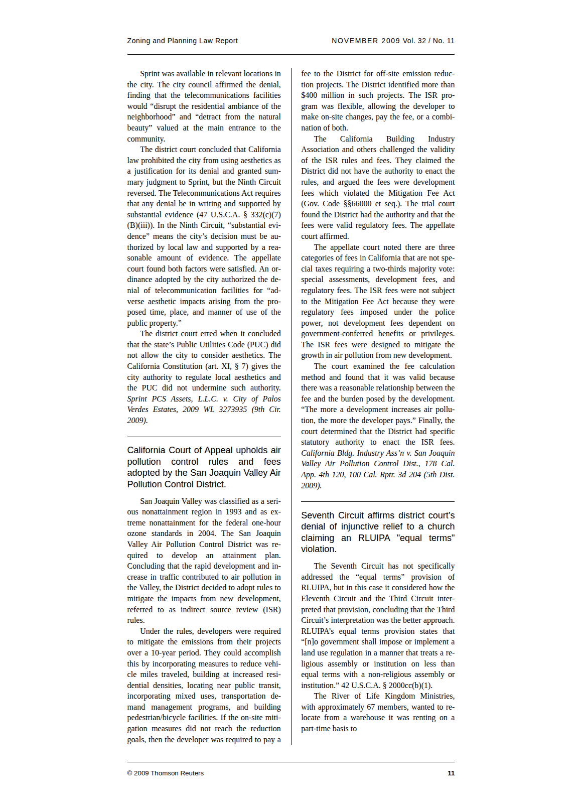Zoning and Planning Law Report
NOVEMBER 2009 Vol. 32 / No. 11
Sprint was available in relevant locations in the city. The city council affirmed the denial, finding that the telecommunications facilities would “disrupt the residential ambiance of the neighborhood” and “detract from the natural beauty” valued at the main entrance to the community.
The district court concluded that California law prohibited the city from using aesthetics as a justification for its denial and granted summary judgment to Sprint, but the Ninth Circuit reversed. The Telecommunications Act requires that any denial be in writing and supported by substantial evidence (47 U.S.C.A. § 332(c)(7)(B)(iii)). In the Ninth Circuit, “substantial evidence” means the city’s decision must be authorized by local law and supported by a reasonable amount of evidence. The appellate court found both factors were satisfied. An ordinance adopted by the city authorized the denial of telecommunication facilities for “adverse aesthetic impacts arising from the proposed time, place, and manner of use of the public property.”
The district court erred when it concluded that the state’s Public Utilities Code (PUC) did not allow the city to consider aesthetics. The California Constitution (art. XI, § 7) gives the city authority to regulate local aesthetics and the PUC did not undermine such authority. Sprint PCS Assets, L.L.C. v. City of Palos Verdes Estates, 2009 WL 3273935 (9th Cir. 2009).
California Court of Appeal upholds air pollution control rules and fees adopted by the San Joaquin Valley Air Pollution Control District.
San Joaquin Valley was classified as a serious nonattainment region in 1993 and as extreme nonattainment for the federal one-hour ozone standards in 2004. The San Joaquin Valley Air Pollution Control District was required to develop an attainment plan. Concluding that the rapid development and increase in traffic contributed to air pollution in the Valley, the District decided to adopt rules to mitigate the impacts from new development, referred to as indirect source review (ISR) rules.
Under the rules, developers were required to mitigate the emissions from their projects over a 10-year period. They could accomplish this by incorporating measures to reduce vehicle miles traveled, building at increased residential densities, locating near public transit, incorporating mixed uses, transportation demand management programs, and building pedestrian/bicycle facilities. If the on-site mitigation measures did not reach the reduction goals, then the developer was required to pay a fee to the District for off-site emission reduction projects. The District identified more than $400 million in such projects. The ISR program was flexible, allowing the developer to make on-site changes, pay the fee, or a combination of both.
The California Building Industry Association and others challenged the validity of the ISR rules and fees. They claimed the District did not have the authority to enact the rules, and argued the fees were development fees which violated the Mitigation Fee Act (Gov. Code §§66000 et seq.). The trial court found the District had the authority and that the fees were valid regulatory fees. The appellate court affirmed.
The appellate court noted there are three categories of fees in California that are not special taxes requiring a two-thirds majority vote: special assessments, development fees, and regulatory fees. The ISR fees were not subject to the Mitigation Fee Act because they were regulatory fees imposed under the police power, not development fees dependent on government-conferred benefits or privileges. The ISR fees were designed to mitigate the growth in air pollution from new development.
The court examined the fee calculation method and found that it was valid because there was a reasonable relationship between the fee and the burden posed by the development. “The more a development increases air pollution, the more the developer pays.” Finally, the court determined that the District had specific statutory authority to enact the ISR fees. California Bldg. Industry Ass’n v. San Joaquin Valley Air Pollution Control Dist., 178 Cal. App. 4th 120, 100 Cal. Rptr. 3d 204 (5th Dist. 2009).
Seventh Circuit affirms district court’s denial of injunctive relief to a church claiming an RLUIPA "equal terms" violation.
The Seventh Circuit has not specifically addressed the “equal terms” provision of RLUIPA, but in this case it considered how the Eleventh Circuit and the Third Circuit interpreted that provision, concluding that the Third Circuit’s interpretation was the better approach. RLUIPA’s equal terms provision states that “[n]o government shall impose or implement a land use regulation in a manner that treats a religious assembly or institution on less than equal terms with a non-religious assembly or institution.” 42 U.S.C.A. § 2000cc(b)(1).
The River of Life Kingdom Ministries, with approximately 67 members, wanted to relocate from a warehouse it was renting on a part-time basis to
© 2009 Thomson Reuters
11